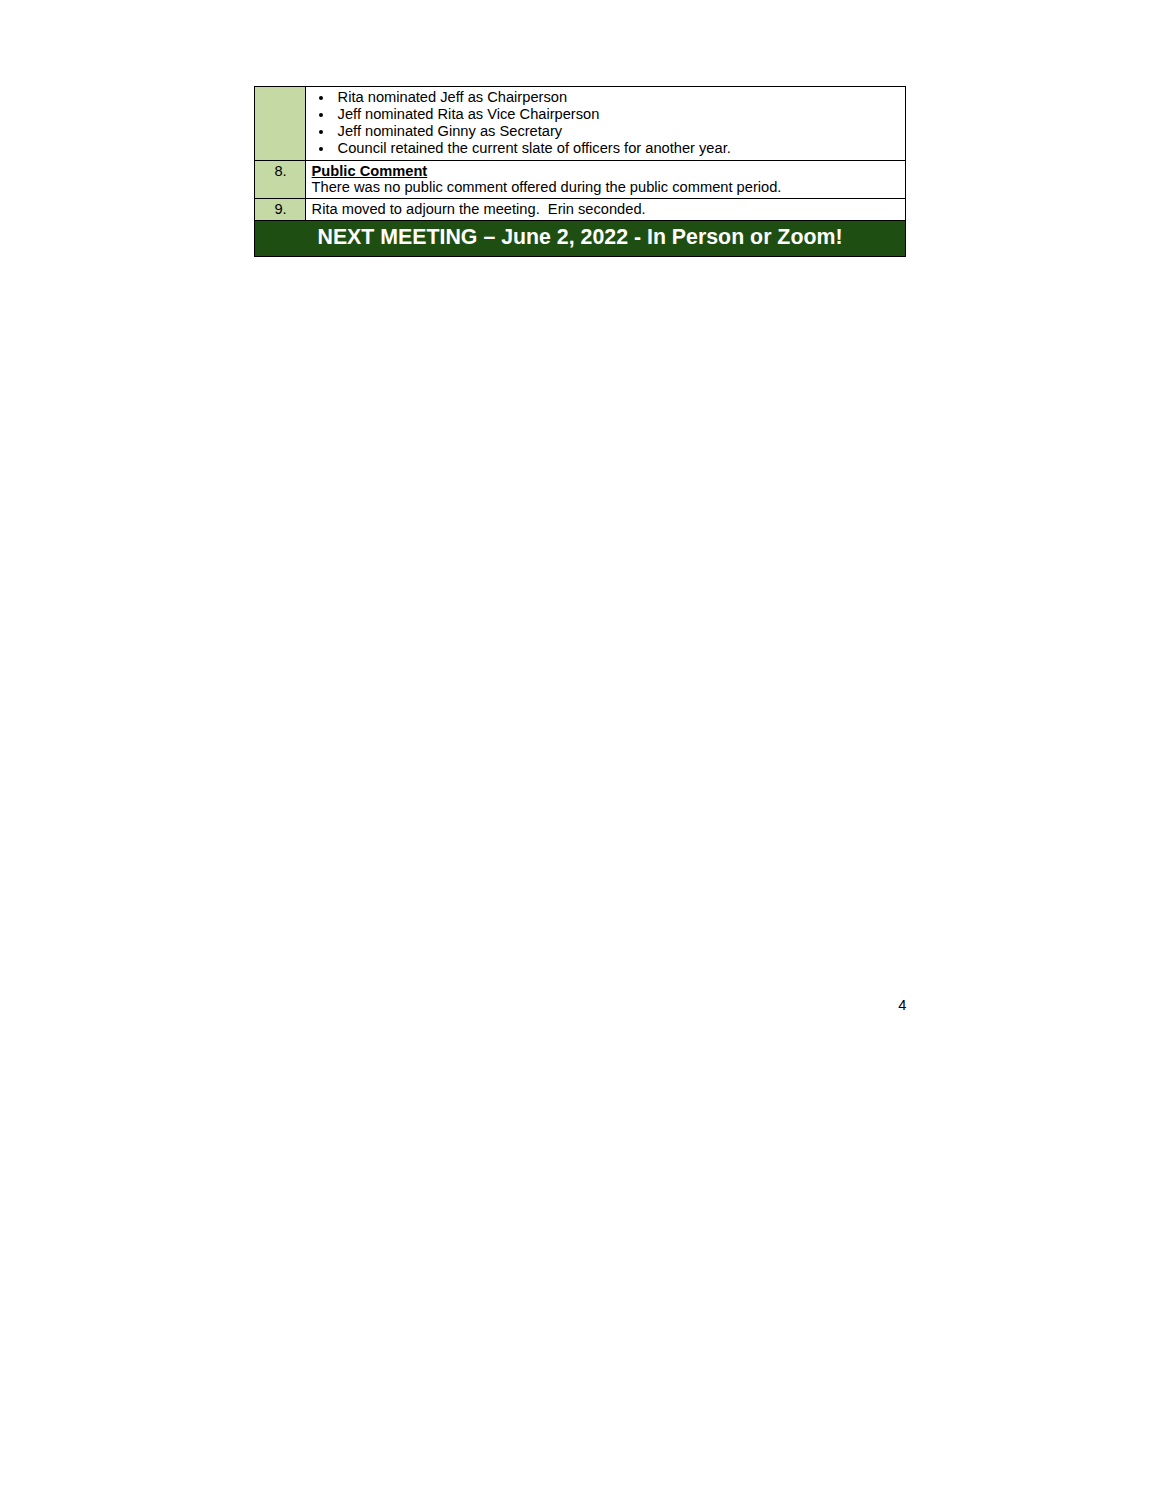| | Rita nominated Jeff as Chairperson Jeff nominated Rita as Vice Chairperson Jeff nominated Ginny as Secretary Council retained the current slate of officers for another year. |
| 8. | Public Comment There was no public comment offered during the public comment period. |
| 9. | Rita moved to adjourn the meeting. Erin seconded. |
NEXT MEETING – June 2, 2022 - In Person or Zoom!
4